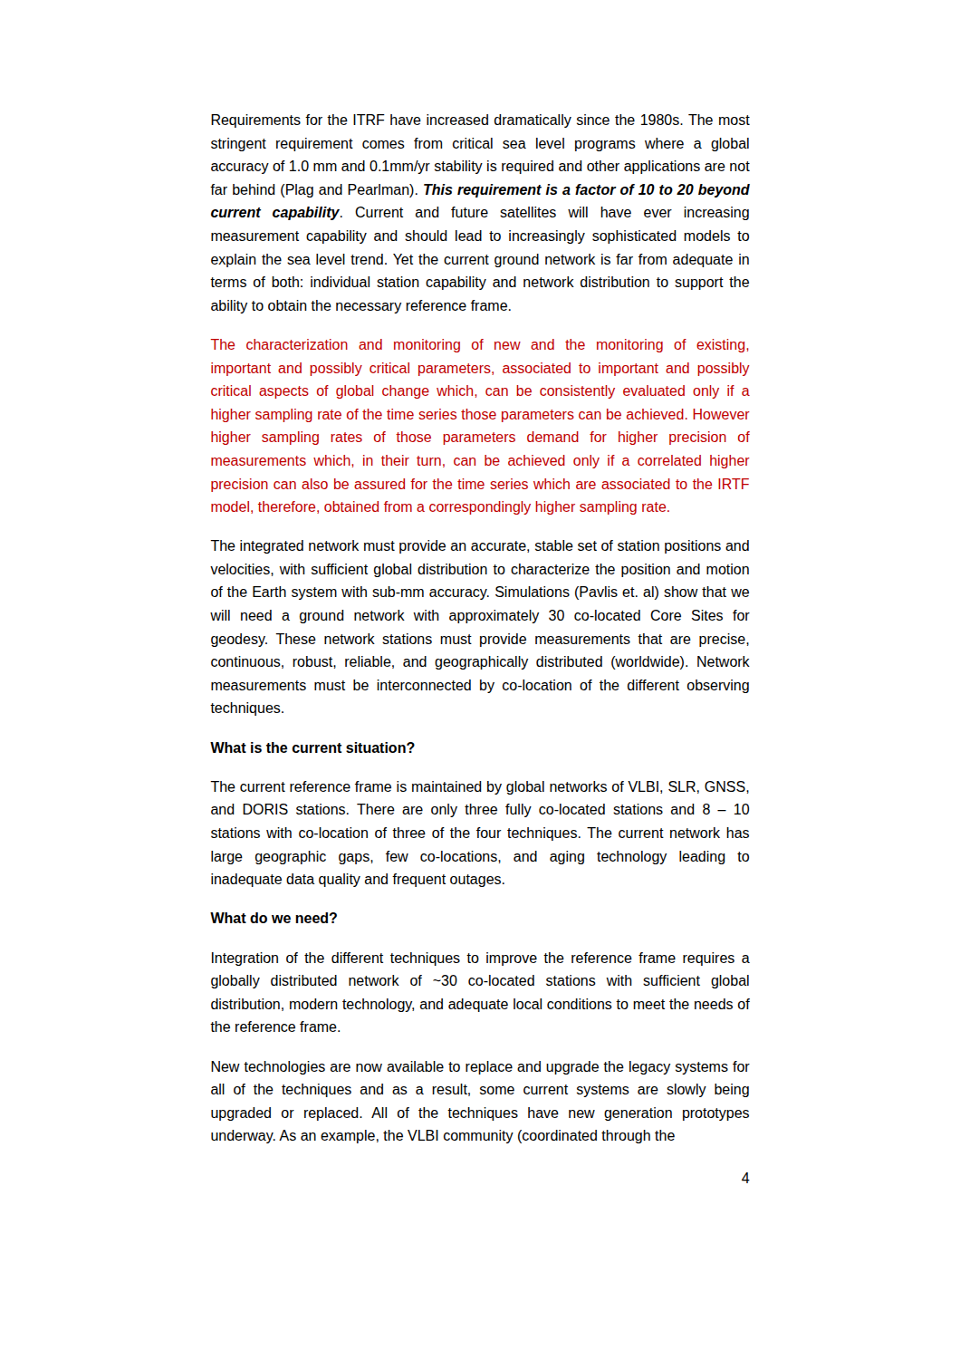Requirements for the ITRF have increased dramatically since the 1980s. The most stringent requirement comes from critical sea level programs where a global accuracy of 1.0 mm and 0.1mm/yr stability is required and other applications are not far behind (Plag and Pearlman). This requirement is a factor of 10 to 20 beyond current capability. Current and future satellites will have ever increasing measurement capability and should lead to increasingly sophisticated models to explain the sea level trend. Yet the current ground network is far from adequate in terms of both: individual station capability and network distribution to support the ability to obtain the necessary reference frame.
The characterization and monitoring of new and the monitoring of existing, important and possibly critical parameters, associated to important and possibly critical aspects of global change which, can be consistently evaluated only if a higher sampling rate of the time series those parameters can be achieved. However higher sampling rates of those parameters demand for higher precision of measurements which, in their turn, can be achieved only if a correlated higher precision can also be assured for the time series which are associated to the IRTF model, therefore, obtained from a correspondingly higher sampling rate.
The integrated network must provide an accurate, stable set of station positions and velocities, with sufficient global distribution to characterize the position and motion of the Earth system with sub-mm accuracy. Simulations (Pavlis et. al) show that we will need a ground network with approximately 30 co-located Core Sites for geodesy. These network stations must provide measurements that are precise, continuous, robust, reliable, and geographically distributed (worldwide). Network measurements must be interconnected by co-location of the different observing techniques.
What is the current situation?
The current reference frame is maintained by global networks of VLBI, SLR, GNSS, and DORIS stations. There are only three fully co-located stations and 8 – 10 stations with co-location of three of the four techniques. The current network has large geographic gaps, few co-locations, and aging technology leading to inadequate data quality and frequent outages.
What do we need?
Integration of the different techniques to improve the reference frame requires a globally distributed network of ~30 co-located stations with sufficient global distribution, modern technology, and adequate local conditions to meet the needs of the reference frame.
New technologies are now available to replace and upgrade the legacy systems for all of the techniques and as a result, some current systems are slowly being upgraded or replaced. All of the techniques have new generation prototypes underway. As an example, the VLBI community (coordinated through the
4